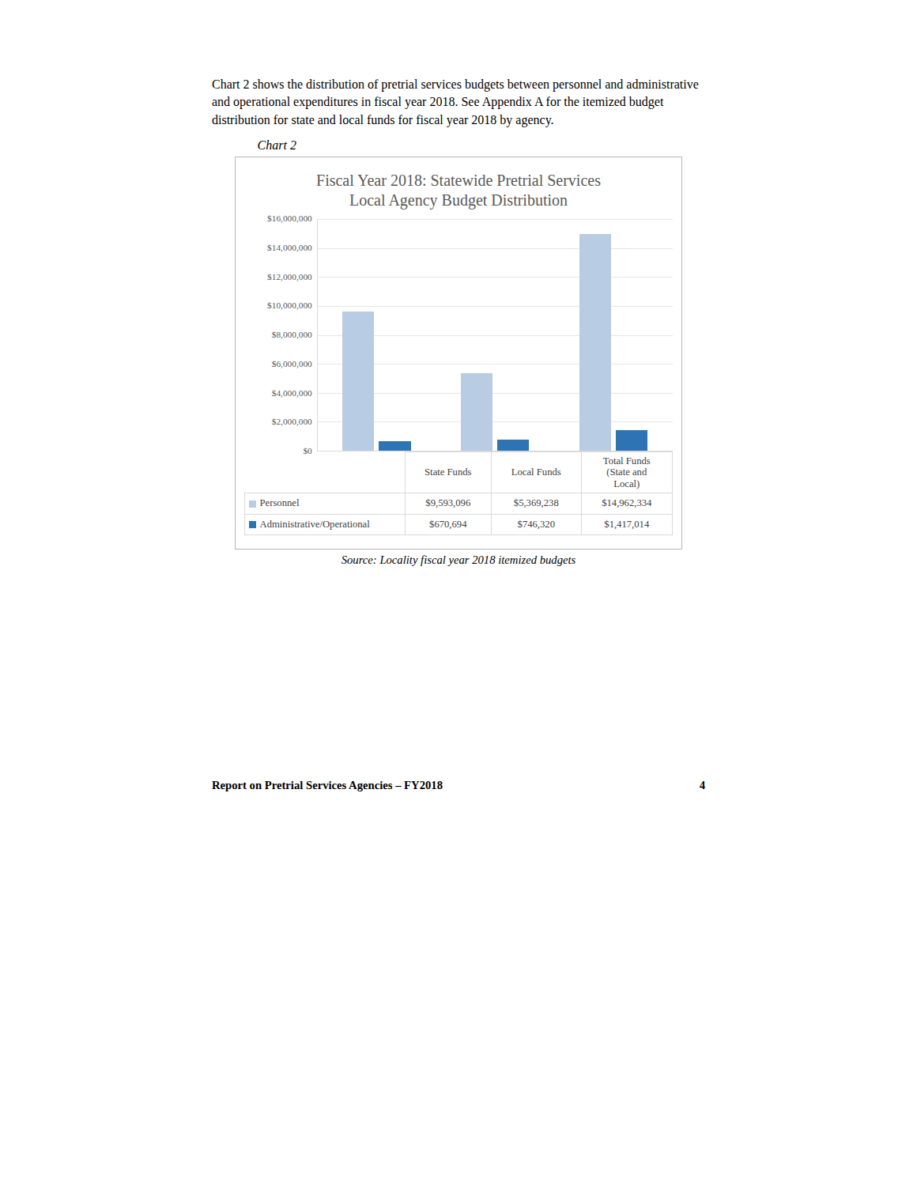Chart 2 shows the distribution of pretrial services budgets between personnel and administrative and operational expenditures in fiscal year 2018. See Appendix A for the itemized budget distribution for state and local funds for fiscal year 2018 by agency.
Chart 2
Fiscal Year 2018: Statewide Pretrial Services
Local Agency Budget Distribution
$16,000,000
$14,000,000
$12,000,000
$10,000,000
$8,000,000
$6,000,000
$4,000,000
$2,000,000
$0
| | State Funds | Local Funds | Total Funds (State and Local) |
| Personnel | $9,593,096 | $5,369,238 | $14,962,334 |
| Administrative/Operational | $670,694 | $746,320 | $1,417,014 |
Source: Locality fiscal year 2018 itemized budgets
Report on Pretrial Services Agencies – FY2018 4